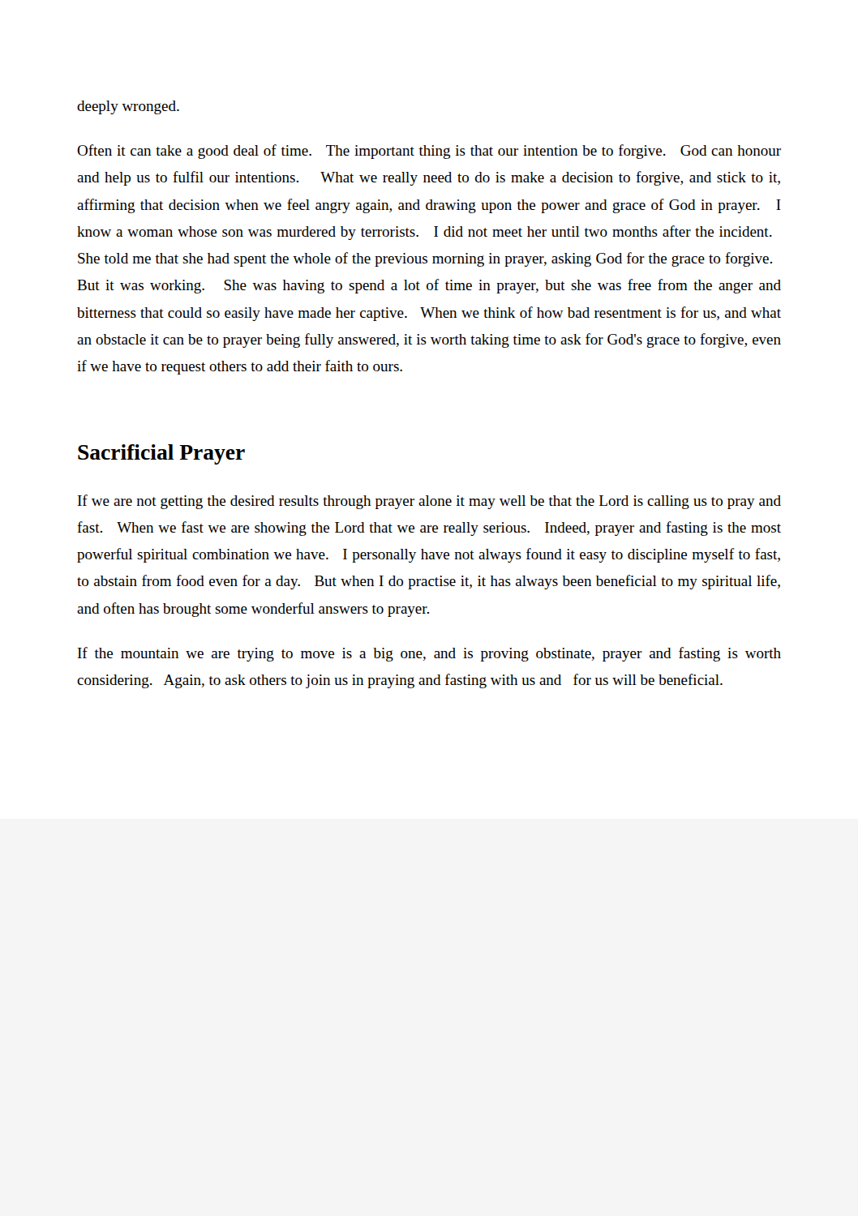deeply wronged.
Often it can take a good deal of time. The important thing is that our intention be to forgive. God can honour and help us to fulfil our intentions. What we really need to do is make a decision to forgive, and stick to it, affirming that decision when we feel angry again, and drawing upon the power and grace of God in prayer. I know a woman whose son was murdered by terrorists. I did not meet her until two months after the incident. She told me that she had spent the whole of the previous morning in prayer, asking God for the grace to forgive. But it was working. She was having to spend a lot of time in prayer, but she was free from the anger and bitterness that could so easily have made her captive. When we think of how bad resentment is for us, and what an obstacle it can be to prayer being fully answered, it is worth taking time to ask for God's grace to forgive, even if we have to request others to add their faith to ours.
Sacrificial Prayer
If we are not getting the desired results through prayer alone it may well be that the Lord is calling us to pray and fast. When we fast we are showing the Lord that we are really serious. Indeed, prayer and fasting is the most powerful spiritual combination we have. I personally have not always found it easy to discipline myself to fast, to abstain from food even for a day. But when I do practise it, it has always been beneficial to my spiritual life, and often has brought some wonderful answers to prayer.
If the mountain we are trying to move is a big one, and is proving obstinate, prayer and fasting is worth considering. Again, to ask others to join us in praying and fasting with us and for us will be beneficial.